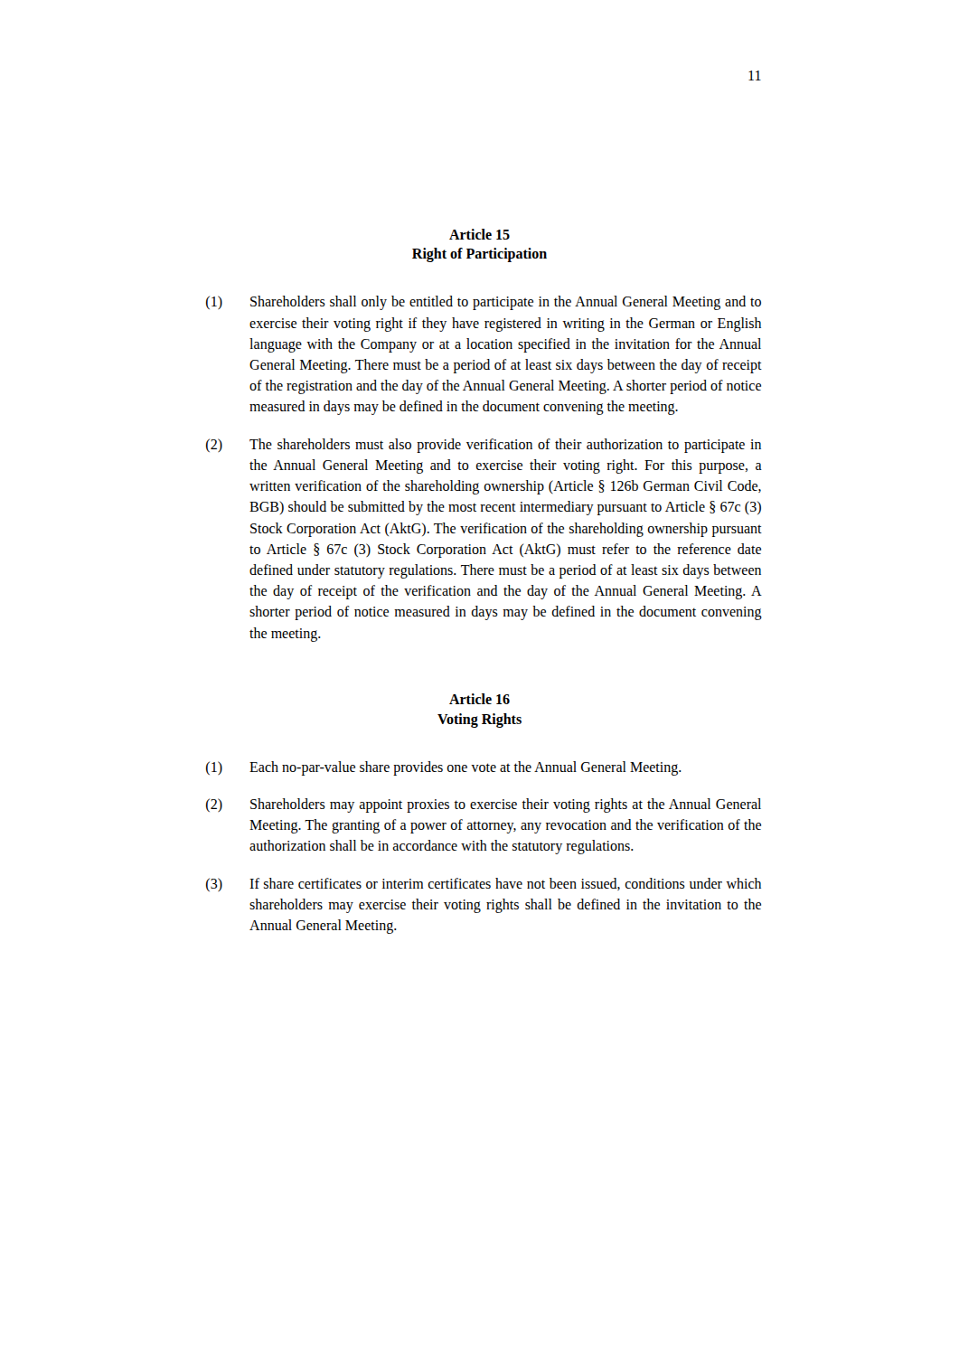11
Article 15 Right of Participation
Shareholders shall only be entitled to participate in the Annual General Meeting and to exercise their voting right if they have registered in writing in the German or English language with the Company or at a location specified in the invitation for the Annual General Meeting. There must be a period of at least six days between the day of receipt of the registration and the day of the Annual General Meeting. A shorter period of notice measured in days may be defined in the document convening the meeting.
The shareholders must also provide verification of their authorization to participate in the Annual General Meeting and to exercise their voting right. For this purpose, a written verification of the shareholding ownership (Article § 126b German Civil Code, BGB) should be submitted by the most recent intermediary pursuant to Article § 67c (3) Stock Corporation Act (AktG). The verification of the shareholding ownership pursuant to Article § 67c (3) Stock Corporation Act (AktG) must refer to the reference date defined under statutory regulations. There must be a period of at least six days between the day of receipt of the verification and the day of the Annual General Meeting. A shorter period of notice measured in days may be defined in the document convening the meeting.
Article 16 Voting Rights
Each no-par-value share provides one vote at the Annual General Meeting.
Shareholders may appoint proxies to exercise their voting rights at the Annual General Meeting. The granting of a power of attorney, any revocation and the verification of the authorization shall be in accordance with the statutory regulations.
If share certificates or interim certificates have not been issued, conditions under which shareholders may exercise their voting rights shall be defined in the invitation to the Annual General Meeting.